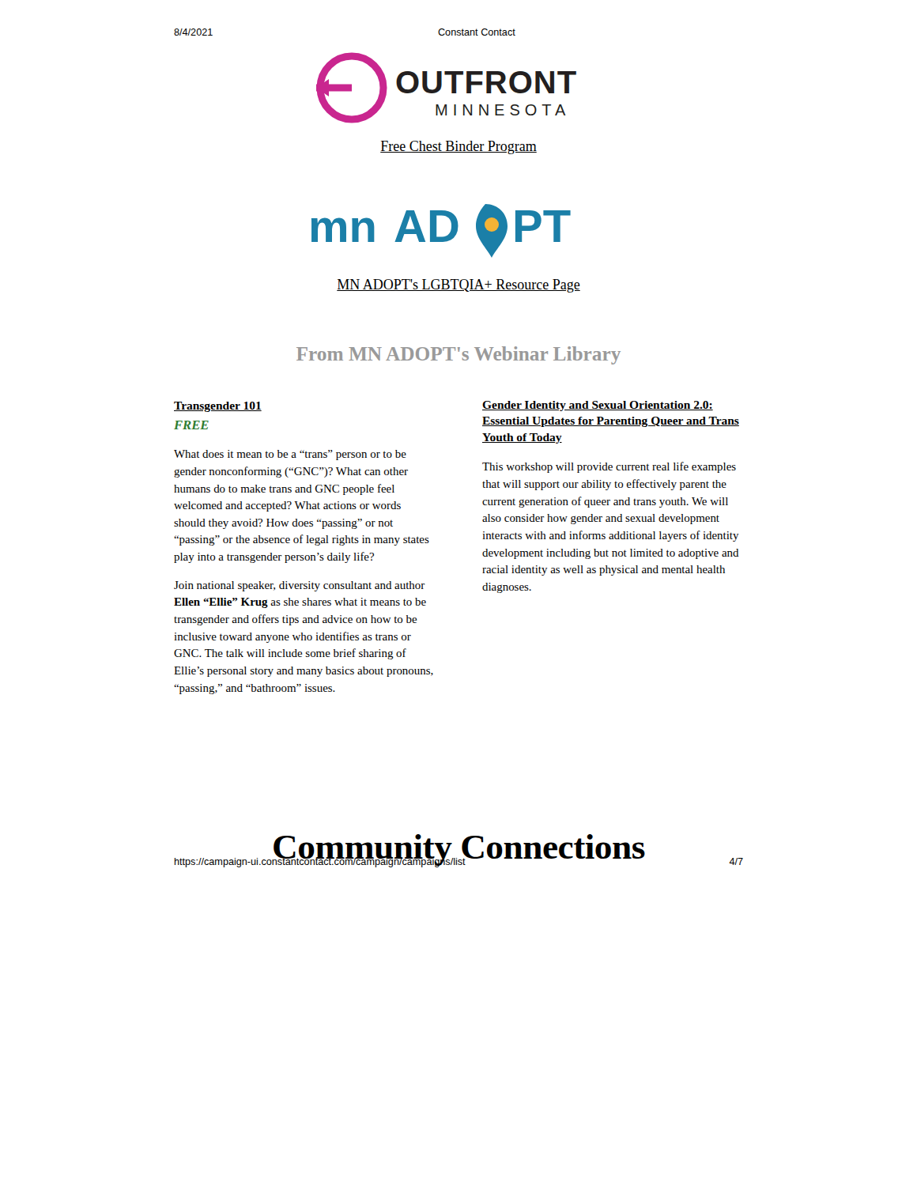8/4/2021
Constant Contact
OUTFRONT MINNESOTA
Free Chest Binder Program
mn AD PT
MN ADOPT's LGBTQIA+ Resource Page
From MN ADOPT's Webinar Library
Transgender 101
FREE
What does it mean to be a “trans” person or to be gender nonconforming (“GNC”)? What can other humans do to make trans and GNC people feel welcomed and accepted? What actions or words should they avoid? How does “passing” or not “passing” or the absence of legal rights in many states play into a transgender person’s daily life?
Join national speaker, diversity consultant and author Ellen “Ellie” Krug as she shares what it means to be transgender and offers tips and advice on how to be inclusive toward anyone who identifies as trans or GNC. The talk will include some brief sharing of Ellie’s personal story and many basics about pronouns, “passing,” and “bathroom” issues.
Gender Identity and Sexual Orientation 2.0: Essential Updates for Parenting Queer and Trans Youth of Today
This workshop will provide current real life examples that will support our ability to effectively parent the current generation of queer and trans youth. We will also consider how gender and sexual development interacts with and informs additional layers of identity development including but not limited to adoptive and racial identity as well as physical and mental health diagnoses.
Community Connections
https://campaign-ui.constantcontact.com/campaign/campaigns/list
4/7